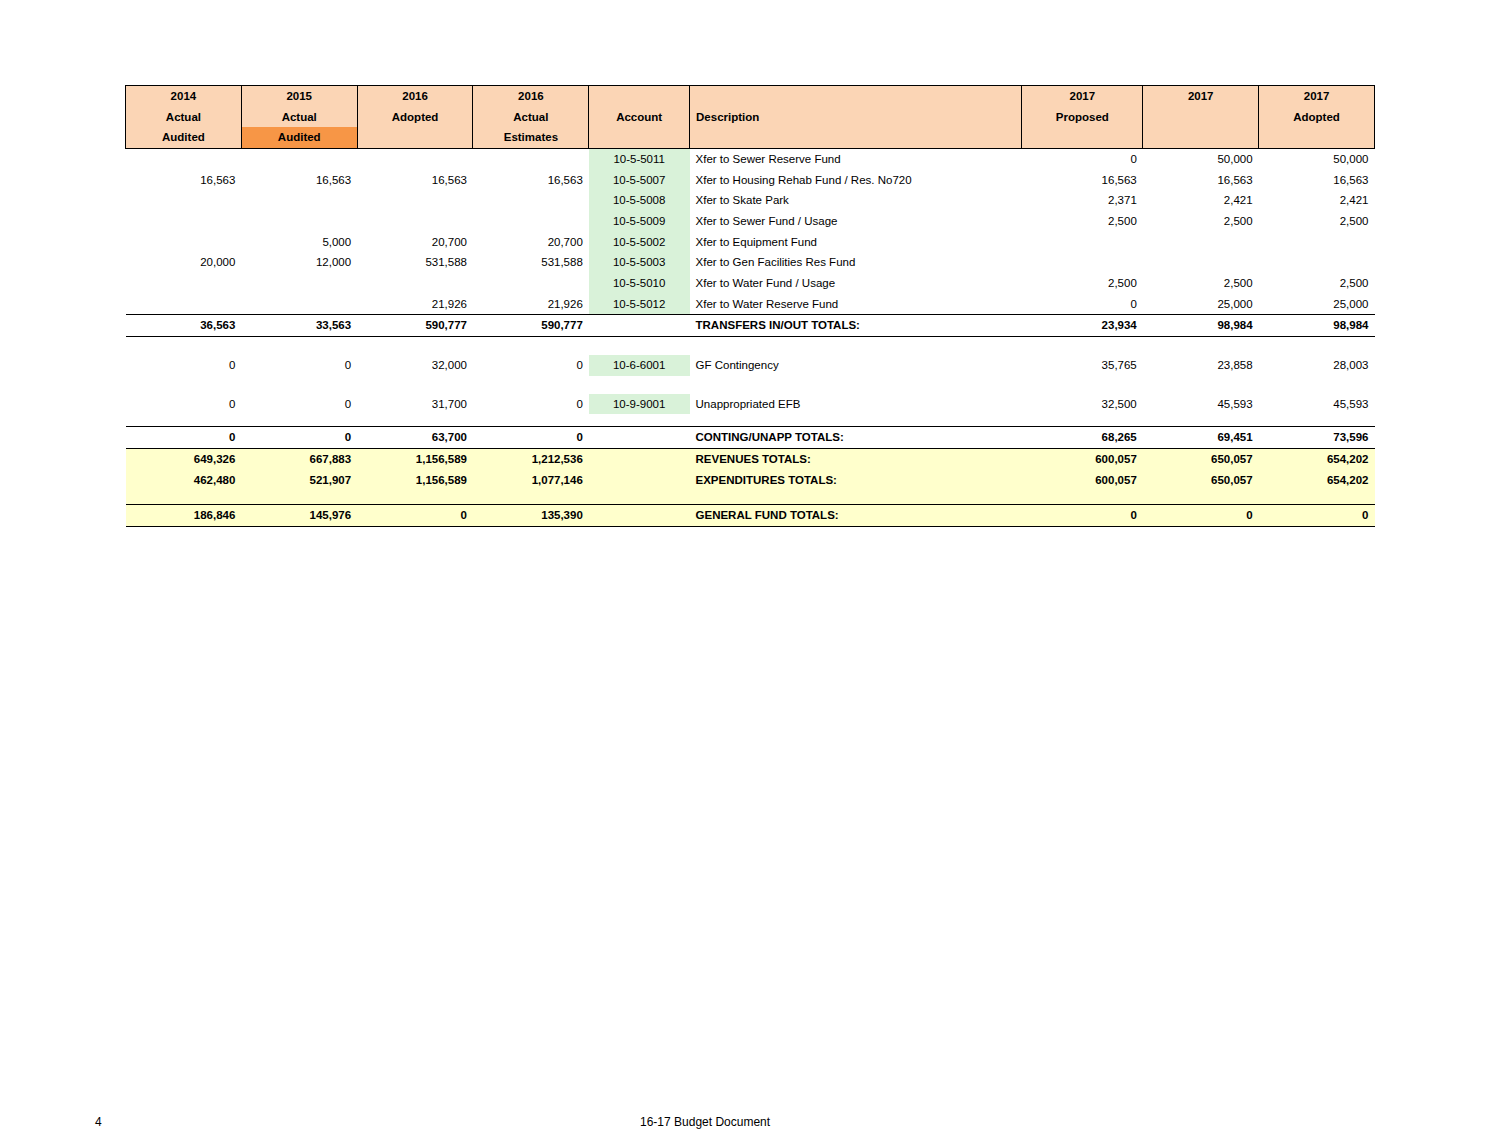| 2014 | 2015 | 2016 | 2016 | | | 2017 | 2017 | 2017 |
| Actual | Actual | Adopted | Actual | Account | Description | Proposed | | Adopted |
| Audited | Audited | | Estimates | | | | | |
| | | | | 10-5-5011 | Xfer to Sewer Reserve Fund | 0 | 50,000 | 50,000 |
| 16,563 | 16,563 | 16,563 | 16,563 | 10-5-5007 | Xfer to Housing Rehab Fund / Res. No720 | 16,563 | 16,563 | 16,563 |
| | | | | 10-5-5008 | Xfer to Skate Park | 2,371 | 2,421 | 2,421 |
| | | | | 10-5-5009 | Xfer to Sewer Fund / Usage | 2,500 | 2,500 | 2,500 |
| | 5,000 | 20,700 | 20,700 | 10-5-5002 | Xfer to Equipment Fund | | | |
| 20,000 | 12,000 | 531,588 | 531,588 | 10-5-5003 | Xfer to Gen Facilities Res Fund | | | |
| | | | | 10-5-5010 | Xfer to Water Fund / Usage | 2,500 | 2,500 | 2,500 |
| | | 21,926 | 21,926 | 10-5-5012 | Xfer to Water Reserve Fund | 0 | 25,000 | 25,000 |
| 36,563 | 33,563 | 590,777 | 590,777 | | TRANSFERS IN/OUT TOTALS: | 23,934 | 98,984 | 98,984 |
| 0 | 0 | 32,000 | 0 | 10-6-6001 | GF Contingency | 35,765 | 23,858 | 28,003 |
| 0 | 0 | 31,700 | 0 | 10-9-9001 | Unappropriated EFB | 32,500 | 45,593 | 45,593 |
| 0 | 0 | 63,700 | 0 | | CONTING/UNAPP TOTALS: | 68,265 | 69,451 | 73,596 |
| 649,326 | 667,883 | 1,156,589 | 1,212,536 | | REVENUES TOTALS: | 600,057 | 650,057 | 654,202 |
| 462,480 | 521,907 | 1,156,589 | 1,077,146 | | EXPENDITURES TOTALS: | 600,057 | 650,057 | 654,202 |
| 186,846 | 145,976 | 0 | 135,390 | | GENERAL FUND TOTALS: | 0 | 0 | 0 |
4 16-17 Budget Document